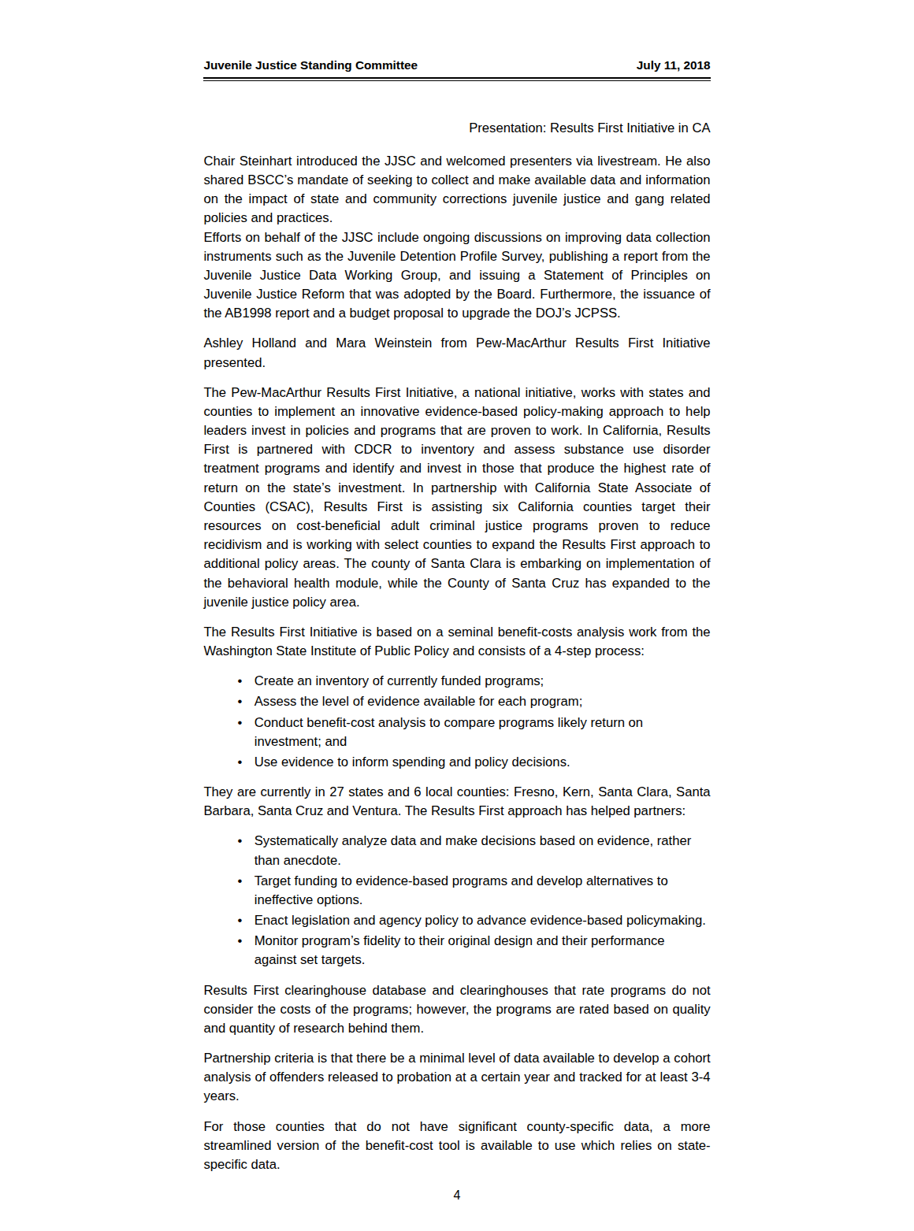Juvenile Justice Standing Committee July 11, 2018
Presentation: Results First Initiative in CA
Chair Steinhart introduced the JJSC and welcomed presenters via livestream. He also shared BSCC’s mandate of seeking to collect and make available data and information on the impact of state and community corrections juvenile justice and gang related policies and practices.
Efforts on behalf of the JJSC include ongoing discussions on improving data collection instruments such as the Juvenile Detention Profile Survey, publishing a report from the Juvenile Justice Data Working Group, and issuing a Statement of Principles on Juvenile Justice Reform that was adopted by the Board. Furthermore, the issuance of the AB1998 report and a budget proposal to upgrade the DOJ’s JCPSS.
Ashley Holland and Mara Weinstein from Pew-MacArthur Results First Initiative presented.
The Pew-MacArthur Results First Initiative, a national initiative, works with states and counties to implement an innovative evidence-based policy-making approach to help leaders invest in policies and programs that are proven to work. In California, Results First is partnered with CDCR to inventory and assess substance use disorder treatment programs and identify and invest in those that produce the highest rate of return on the state’s investment. In partnership with California State Associate of Counties (CSAC), Results First is assisting six California counties target their resources on cost-beneficial adult criminal justice programs proven to reduce recidivism and is working with select counties to expand the Results First approach to additional policy areas. The county of Santa Clara is embarking on implementation of the behavioral health module, while the County of Santa Cruz has expanded to the juvenile justice policy area.
The Results First Initiative is based on a seminal benefit-costs analysis work from the Washington State Institute of Public Policy and consists of a 4-step process:
Create an inventory of currently funded programs;
Assess the level of evidence available for each program;
Conduct benefit-cost analysis to compare programs likely return on investment; and
Use evidence to inform spending and policy decisions.
They are currently in 27 states and 6 local counties: Fresno, Kern, Santa Clara, Santa Barbara, Santa Cruz and Ventura. The Results First approach has helped partners:
Systematically analyze data and make decisions based on evidence, rather than anecdote.
Target funding to evidence-based programs and develop alternatives to ineffective options.
Enact legislation and agency policy to advance evidence-based policymaking.
Monitor program’s fidelity to their original design and their performance against set targets.
Results First clearinghouse database and clearinghouses that rate programs do not consider the costs of the programs; however, the programs are rated based on quality and quantity of research behind them.
Partnership criteria is that there be a minimal level of data available to develop a cohort analysis of offenders released to probation at a certain year and tracked for at least 3-4 years.
For those counties that do not have significant county-specific data, a more streamlined version of the benefit-cost tool is available to use which relies on state-specific data.
4